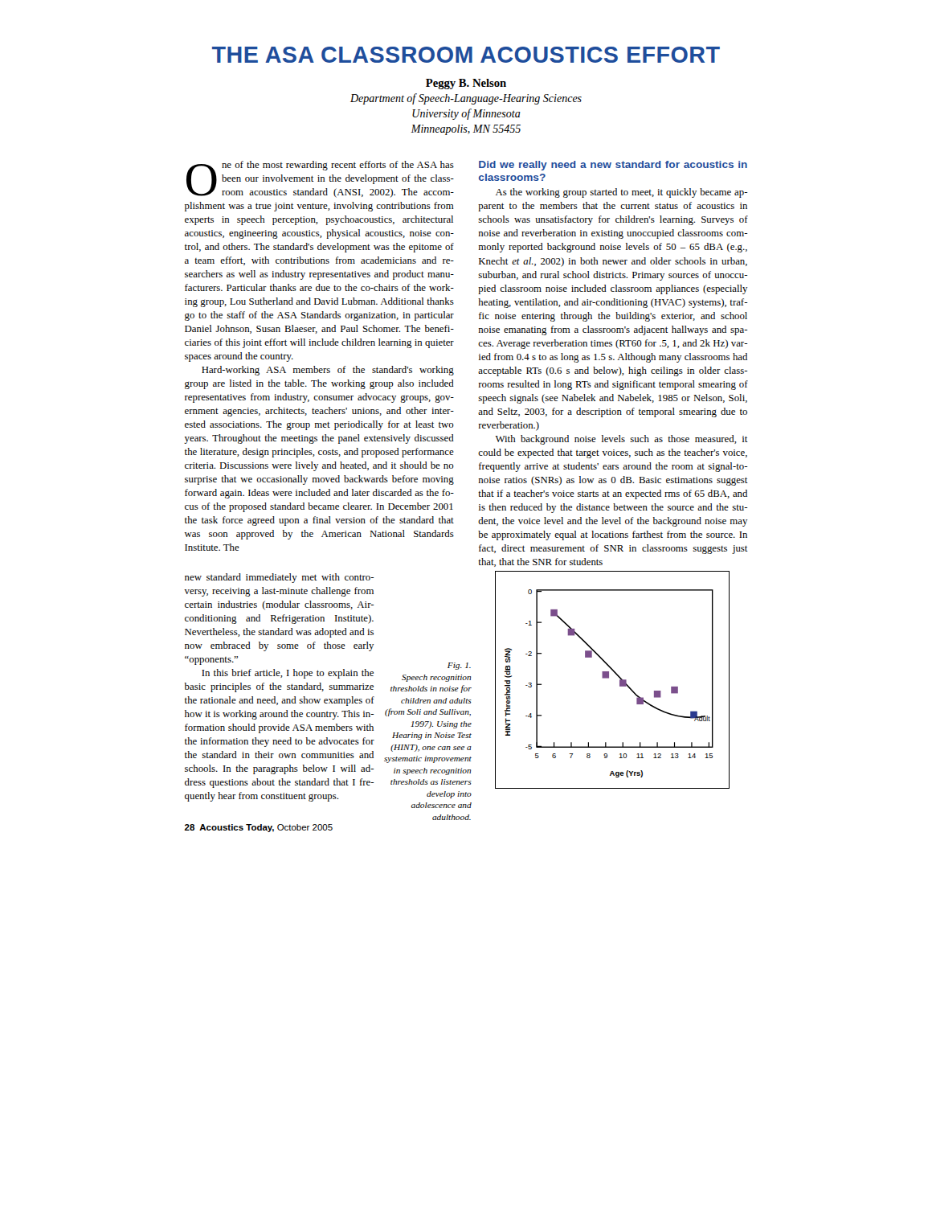THE ASA CLASSROOM ACOUSTICS EFFORT
Peggy B. Nelson
Department of Speech-Language-Hearing Sciences
University of Minnesota
Minneapolis, MN 55455
One of the most rewarding recent efforts of the ASA has been our involvement in the development of the classroom acoustics standard (ANSI, 2002). The accomplishment was a true joint venture, involving contributions from experts in speech perception, psychoacoustics, architectural acoustics, engineering acoustics, physical acoustics, noise control, and others. The standard's development was the epitome of a team effort, with contributions from academicians and researchers as well as industry representatives and product manufacturers. Particular thanks are due to the co-chairs of the working group, Lou Sutherland and David Lubman. Additional thanks go to the staff of the ASA Standards organization, in particular Daniel Johnson, Susan Blaeser, and Paul Schomer. The beneficiaries of this joint effort will include children learning in quieter spaces around the country.
Hard-working ASA members of the standard's working group are listed in the table. The working group also included representatives from industry, consumer advocacy groups, government agencies, architects, teachers' unions, and other interested associations. The group met periodically for at least two years. Throughout the meetings the panel extensively discussed the literature, design principles, costs, and proposed performance criteria. Discussions were lively and heated, and it should be no surprise that we occasionally moved backwards before moving forward again. Ideas were included and later discarded as the focus of the proposed standard became clearer. In December 2001 the task force agreed upon a final version of the standard that was soon approved by the American National Standards Institute. The
Did we really need a new standard for acoustics in classrooms?
As the working group started to meet, it quickly became apparent to the members that the current status of acoustics in schools was unsatisfactory for children's learning. Surveys of noise and reverberation in existing unoccupied classrooms commonly reported background noise levels of 50 – 65 dBA (e.g., Knecht et al., 2002) in both newer and older schools in urban, suburban, and rural school districts. Primary sources of unoccupied classroom noise included classroom appliances (especially heating, ventilation, and air-conditioning (HVAC) systems), traffic noise entering through the building's exterior, and school noise emanating from a classroom's adjacent hallways and spaces. Average reverberation times (RT60 for .5, 1, and 2k Hz) varied from 0.4 s to as long as 1.5 s. Although many classrooms had acceptable RTs (0.6 s and below), high ceilings in older classrooms resulted in long RTs and significant temporal smearing of speech signals (see Nabelek and Nabelek, 1985 or Nelson, Soli, and Seltz, 2003, for a description of temporal smearing due to reverberation.)
With background noise levels such as those measured, it could be expected that target voices, such as the teacher's voice, frequently arrive at students' ears around the room at signal-to-noise ratios (SNRs) as low as 0 dB. Basic estimations suggest that if a teacher's voice starts at an expected rms of 65 dBA, and is then reduced by the distance between the source and the student, the voice level and the level of the background noise may be approximately equal at locations farthest from the source. In fact, direct measurement of SNR in classrooms suggests just that, that the SNR for students
new standard immediately met with controversy, receiving a last-minute challenge from certain industries (modular classrooms, Air-conditioning and Refrigeration Institute). Nevertheless, the standard was adopted and is now embraced by some of those early “opponents.”
In this brief article, I hope to explain the basic principles of the standard, summarize the rationale and need, and show examples of how it is working around the country. This information should provide ASA members with the information they need to be advocates for the standard in their own communities and schools. In the paragraphs below I will address questions about the standard that I frequently hear from constituent groups.
Fig. 1.
Speech recognition thresholds in noise for children and adults (from Soli and Sullivan, 1997). Using the Hearing in Noise Test (HINT), one can see a systematic improvement in speech recognition thresholds as listeners develop into adolescence and adulthood.
HINT Threshold (dB S/N) Age (Yrs) 0 -1 -2 -3 -4 -5 5 6 7 8 9 10 11 12 13 14 15 Adult
28 Acoustics Today, October 2005